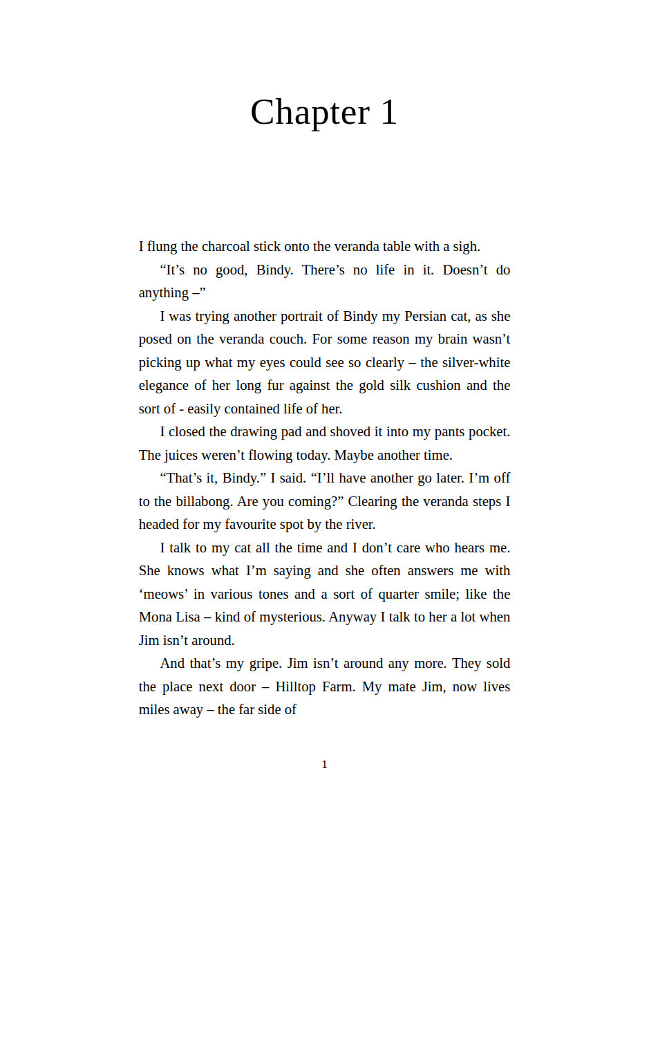Chapter 1
I flung the charcoal stick onto the veranda table with a sigh.
“It’s no good, Bindy. There’s no life in it. Doesn’t do anything –”
I was trying another portrait of Bindy my Persian cat, as she posed on the veranda couch. For some reason my brain wasn’t picking up what my eyes could see so clearly – the silver-white elegance of her long fur against the gold silk cushion and the sort of - easily contained life of her.
I closed the drawing pad and shoved it into my pants pocket. The juices weren’t flowing today. Maybe another time.
“That’s it, Bindy.” I said. “I’ll have another go later. I’m off to the billabong. Are you coming?” Clearing the veranda steps I headed for my favourite spot by the river.
I talk to my cat all the time and I don’t care who hears me. She knows what I’m saying and she often answers me with ‘meows’ in various tones and a sort of quarter smile; like the Mona Lisa – kind of mysterious. Anyway I talk to her a lot when Jim isn’t around.
And that’s my gripe. Jim isn’t around any more. They sold the place next door – Hilltop Farm. My mate Jim, now lives miles away – the far side of
1